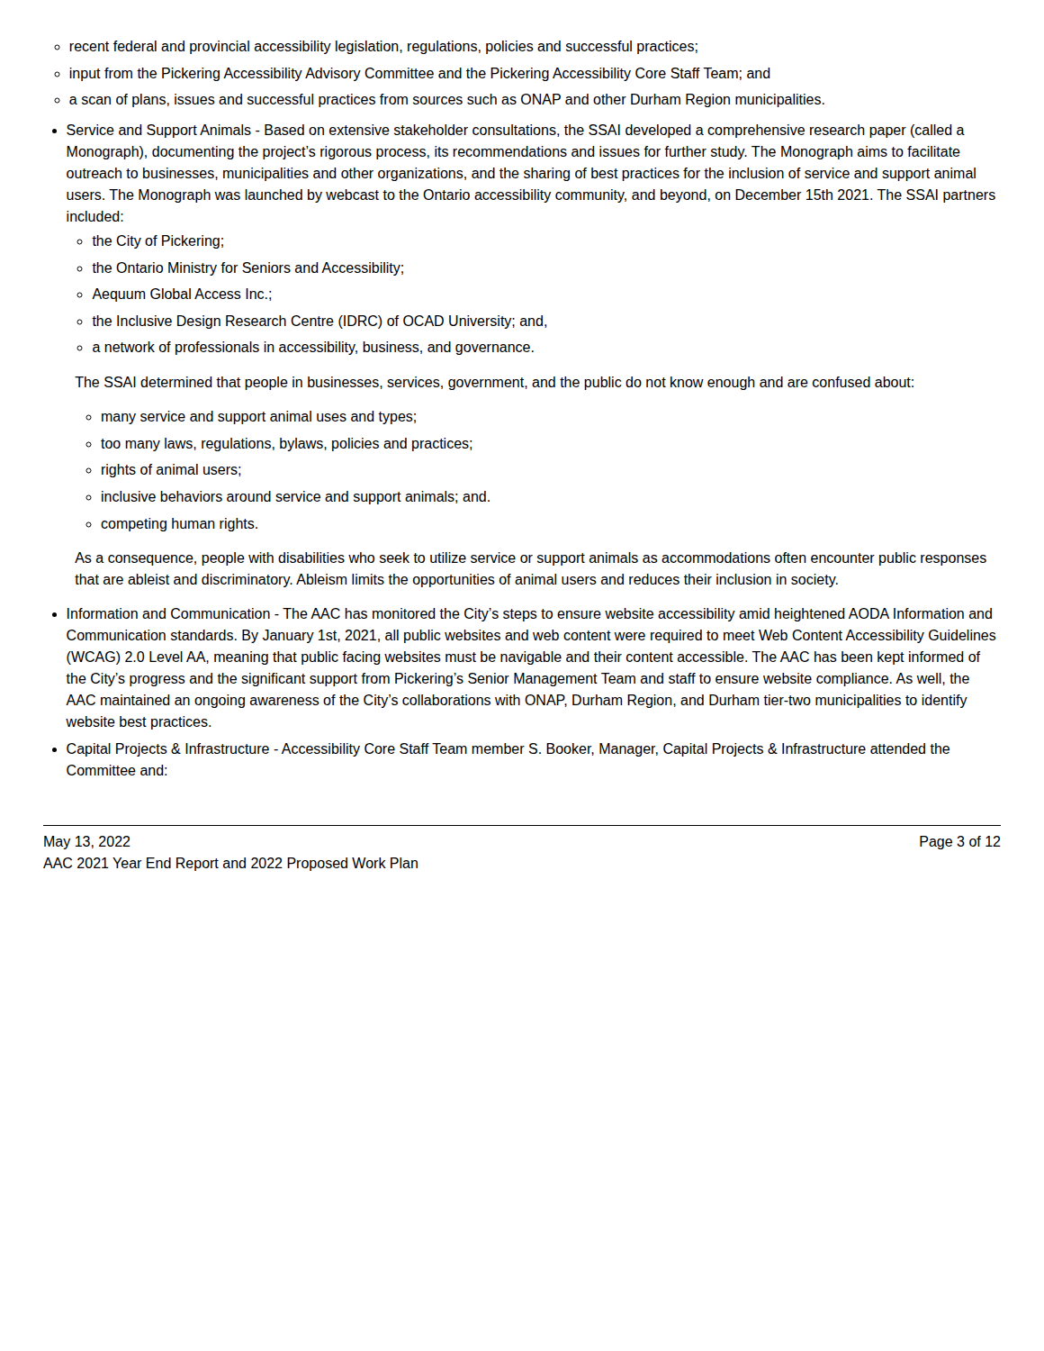recent federal and provincial accessibility legislation, regulations, policies and successful practices;
input from the Pickering Accessibility Advisory Committee and the Pickering Accessibility Core Staff Team; and
a scan of plans, issues and successful practices from sources such as ONAP and other Durham Region municipalities.
Service and Support Animals - Based on extensive stakeholder consultations, the SSAI developed a comprehensive research paper (called a Monograph), documenting the project’s rigorous process, its recommendations and issues for further study. The Monograph aims to facilitate outreach to businesses, municipalities and other organizations, and the sharing of best practices for the inclusion of service and support animal users. The Monograph was launched by webcast to the Ontario accessibility community, and beyond, on December 15th 2021. The SSAI partners included:
the City of Pickering;
the Ontario Ministry for Seniors and Accessibility;
Aequum Global Access Inc.;
the Inclusive Design Research Centre (IDRC) of OCAD University; and,
a network of professionals in accessibility, business, and governance.
The SSAI determined that people in businesses, services, government, and the public do not know enough and are confused about:
many service and support animal uses and types;
too many laws, regulations, bylaws, policies and practices;
rights of animal users;
inclusive behaviors around service and support animals; and.
competing human rights.
As a consequence, people with disabilities who seek to utilize service or support animals as accommodations often encounter public responses that are ableist and discriminatory. Ableism limits the opportunities of animal users and reduces their inclusion in society.
Information and Communication - The AAC has monitored the City’s steps to ensure website accessibility amid heightened AODA Information and Communication standards. By January 1st, 2021, all public websites and web content were required to meet Web Content Accessibility Guidelines (WCAG) 2.0 Level AA, meaning that public facing websites must be navigable and their content accessible. The AAC has been kept informed of the City’s progress and the significant support from Pickering’s Senior Management Team and staff to ensure website compliance. As well, the AAC maintained an ongoing awareness of the City’s collaborations with ONAP, Durham Region, and Durham tier-two municipalities to identify website best practices.
Capital Projects & Infrastructure - Accessibility Core Staff Team member S. Booker, Manager, Capital Projects & Infrastructure attended the Committee and:
May 13, 2022
AAC 2021 Year End Report and 2022 Proposed Work Plan
Page 3 of 12